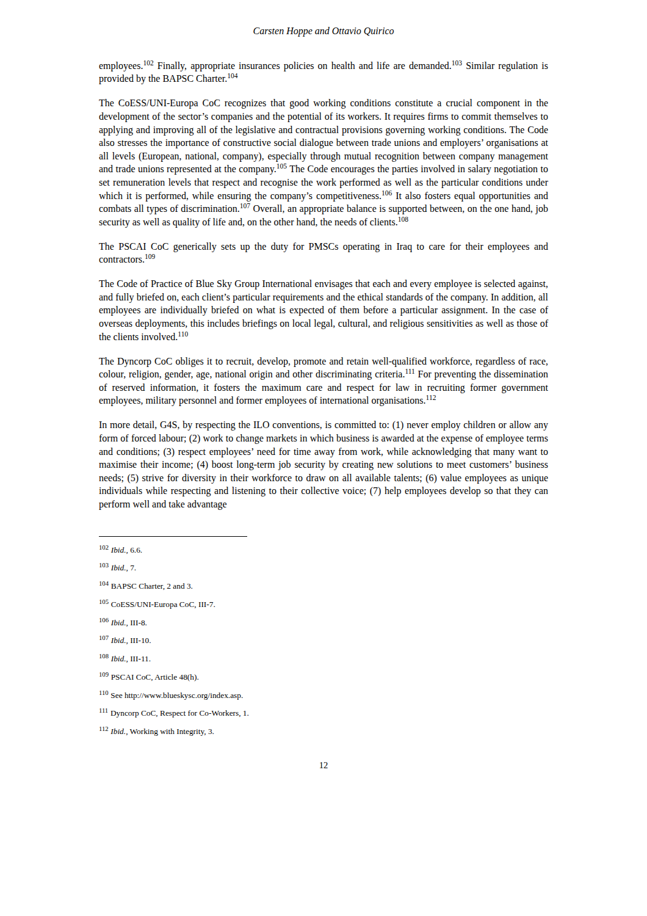Carsten Hoppe and Ottavio Quirico
employees.102 Finally, appropriate insurances policies on health and life are demanded.103 Similar regulation is provided by the BAPSC Charter.104
The CoESS/UNI-Europa CoC recognizes that good working conditions constitute a crucial component in the development of the sector’s companies and the potential of its workers. It requires firms to commit themselves to applying and improving all of the legislative and contractual provisions governing working conditions. The Code also stresses the importance of constructive social dialogue between trade unions and employers’ organisations at all levels (European, national, company), especially through mutual recognition between company management and trade unions represented at the company.105 The Code encourages the parties involved in salary negotiation to set remuneration levels that respect and recognise the work performed as well as the particular conditions under which it is performed, while ensuring the company’s competitiveness.106 It also fosters equal opportunities and combats all types of discrimination.107 Overall, an appropriate balance is supported between, on the one hand, job security as well as quality of life and, on the other hand, the needs of clients.108
The PSCAI CoC generically sets up the duty for PMSCs operating in Iraq to care for their employees and contractors.109
The Code of Practice of Blue Sky Group International envisages that each and every employee is selected against, and fully briefed on, each client’s particular requirements and the ethical standards of the company. In addition, all employees are individually briefed on what is expected of them before a particular assignment. In the case of overseas deployments, this includes briefings on local legal, cultural, and religious sensitivities as well as those of the clients involved.110
The Dyncorp CoC obliges it to recruit, develop, promote and retain well-qualified workforce, regardless of race, colour, religion, gender, age, national origin and other discriminating criteria.111 For preventing the dissemination of reserved information, it fosters the maximum care and respect for law in recruiting former government employees, military personnel and former employees of international organisations.112
In more detail, G4S, by respecting the ILO conventions, is committed to: (1) never employ children or allow any form of forced labour; (2) work to change markets in which business is awarded at the expense of employee terms and conditions; (3) respect employees’ need for time away from work, while acknowledging that many want to maximise their income; (4) boost long-term job security by creating new solutions to meet customers’ business needs; (5) strive for diversity in their workforce to draw on all available talents; (6) value employees as unique individuals while respecting and listening to their collective voice; (7) help employees develop so that they can perform well and take advantage
102 Ibid., 6.6.
103 Ibid., 7.
104 BAPSC Charter, 2 and 3.
105 CoESS/UNI-Europa CoC, III-7.
106 Ibid., III-8.
107 Ibid., III-10.
108 Ibid., III-11.
109 PSCAI CoC, Article 48(h).
110 See http://www.blueskysc.org/index.asp.
111 Dyncorp CoC, Respect for Co-Workers, 1.
112 Ibid., Working with Integrity, 3.
12